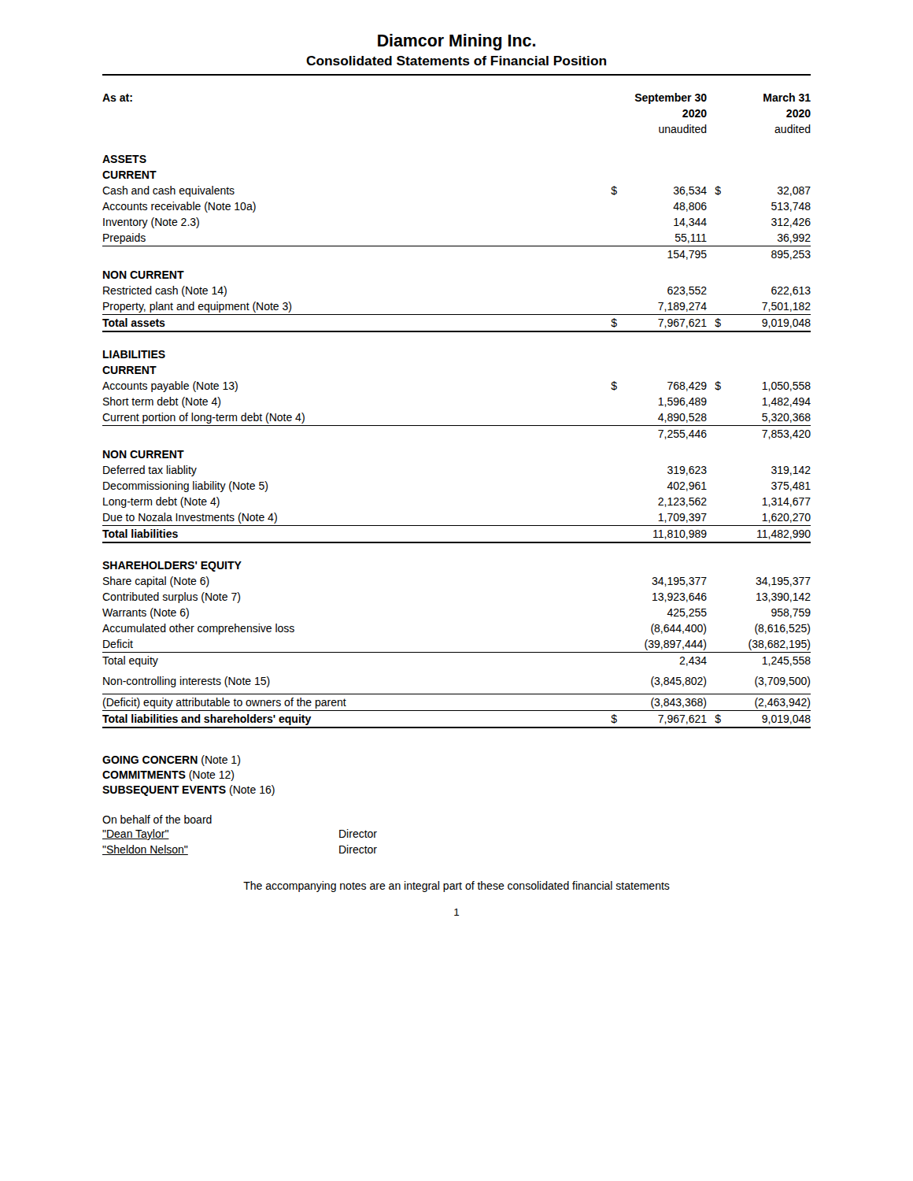Diamcor Mining Inc.
Consolidated Statements of Financial Position
| As at: | | September 30 | | March 31 |
| | | 2020 | | 2020 |
| | | unaudited | | audited |
| ASSETS | | | | |
| CURRENT | | | | |
| Cash and cash equivalents | $ | 36,534 | $ | 32,087 |
| Accounts receivable (Note 10a) | | 48,806 | | 513,748 |
| Inventory (Note 2.3) | | 14,344 | | 312,426 |
| Prepaids | | 55,111 | | 36,992 |
| | | 154,795 | | 895,253 |
| NON CURRENT | | | | |
| Restricted cash (Note 14) | | 623,552 | | 622,613 |
| Property, plant and equipment (Note 3) | | 7,189,274 | | 7,501,182 |
| Total assets | $ | 7,967,621 | $ | 9,019,048 |
| LIABILITIES | | | | |
| CURRENT | | | | |
| Accounts payable (Note 13) | $ | 768,429 | $ | 1,050,558 |
| Short term debt (Note 4) | | 1,596,489 | | 1,482,494 |
| Current portion of long-term debt (Note 4) | | 4,890,528 | | 5,320,368 |
| | | 7,255,446 | | 7,853,420 |
| NON CURRENT | | | | |
| Deferred tax liablity | | 319,623 | | 319,142 |
| Decommissioning liability (Note 5) | | 402,961 | | 375,481 |
| Long-term debt (Note 4) | | 2,123,562 | | 1,314,677 |
| Due to Nozala Investments (Note 4) | | 1,709,397 | | 1,620,270 |
| Total liabilities | | 11,810,989 | | 11,482,990 |
| SHAREHOLDERS' EQUITY | | | | |
| Share capital (Note 6) | | 34,195,377 | | 34,195,377 |
| Contributed surplus (Note 7) | | 13,923,646 | | 13,390,142 |
| Warrants (Note 6) | | 425,255 | | 958,759 |
| Accumulated other comprehensive loss | | (8,644,400) | | (8,616,525) |
| Deficit | | (39,897,444) | | (38,682,195) |
| Total equity | | 2,434 | | 1,245,558 |
| Non-controlling interests (Note 15) | | (3,845,802) | | (3,709,500) |
| (Deficit) equity attributable to owners of the parent | | (3,843,368) | | (2,463,942) |
| Total liabilities and shareholders' equity | $ | 7,967,621 | $ | 9,019,048 |
GOING CONCERN (Note 1)
COMMITMENTS (Note 12)
SUBSEQUENT EVENTS (Note 16)
On behalf of the board
| "Dean Taylor" | Director |
| "Sheldon Nelson" | Director |
The accompanying notes are an integral part of these consolidated financial statements
1